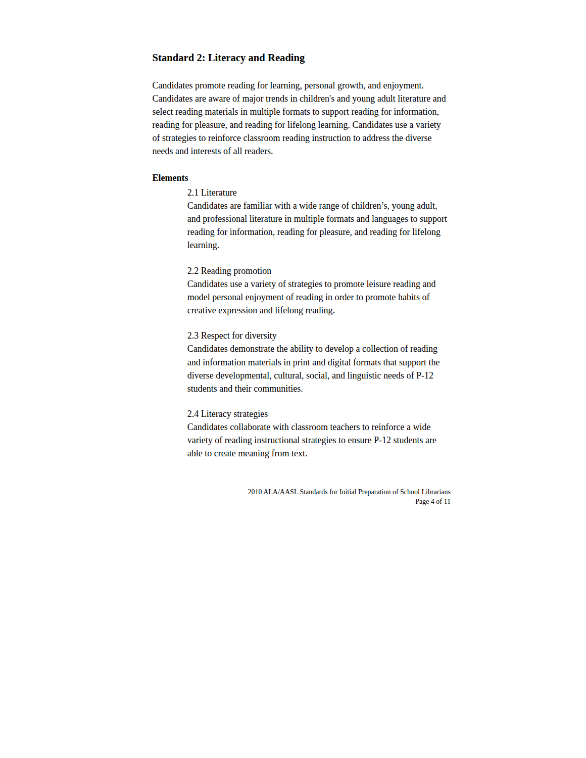Standard 2: Literacy and Reading
Candidates promote reading for learning, personal growth, and enjoyment. Candidates are aware of major trends in children's and young adult literature and select reading materials in multiple formats to support reading for information, reading for pleasure, and reading for lifelong learning. Candidates use a variety of strategies to reinforce classroom reading instruction to address the diverse needs and interests of all readers.
Elements
2.1 Literature
Candidates are familiar with a wide range of children’s, young adult, and professional literature in multiple formats and languages to support reading for information, reading for pleasure, and reading for lifelong learning.
2.2 Reading promotion
Candidates use a variety of strategies to promote leisure reading and model personal enjoyment of reading in order to promote habits of creative expression and lifelong reading.
2.3 Respect for diversity
Candidates demonstrate the ability to develop a collection of reading and information materials in print and digital formats that support the diverse developmental, cultural, social, and linguistic needs of P-12 students and their communities.
2.4 Literacy strategies
Candidates collaborate with classroom teachers to reinforce a wide variety of reading instructional strategies to ensure P-12 students are able to create meaning from text.
2010 ALA/AASL Standards for Initial Preparation of School Librarians
Page 4 of 11